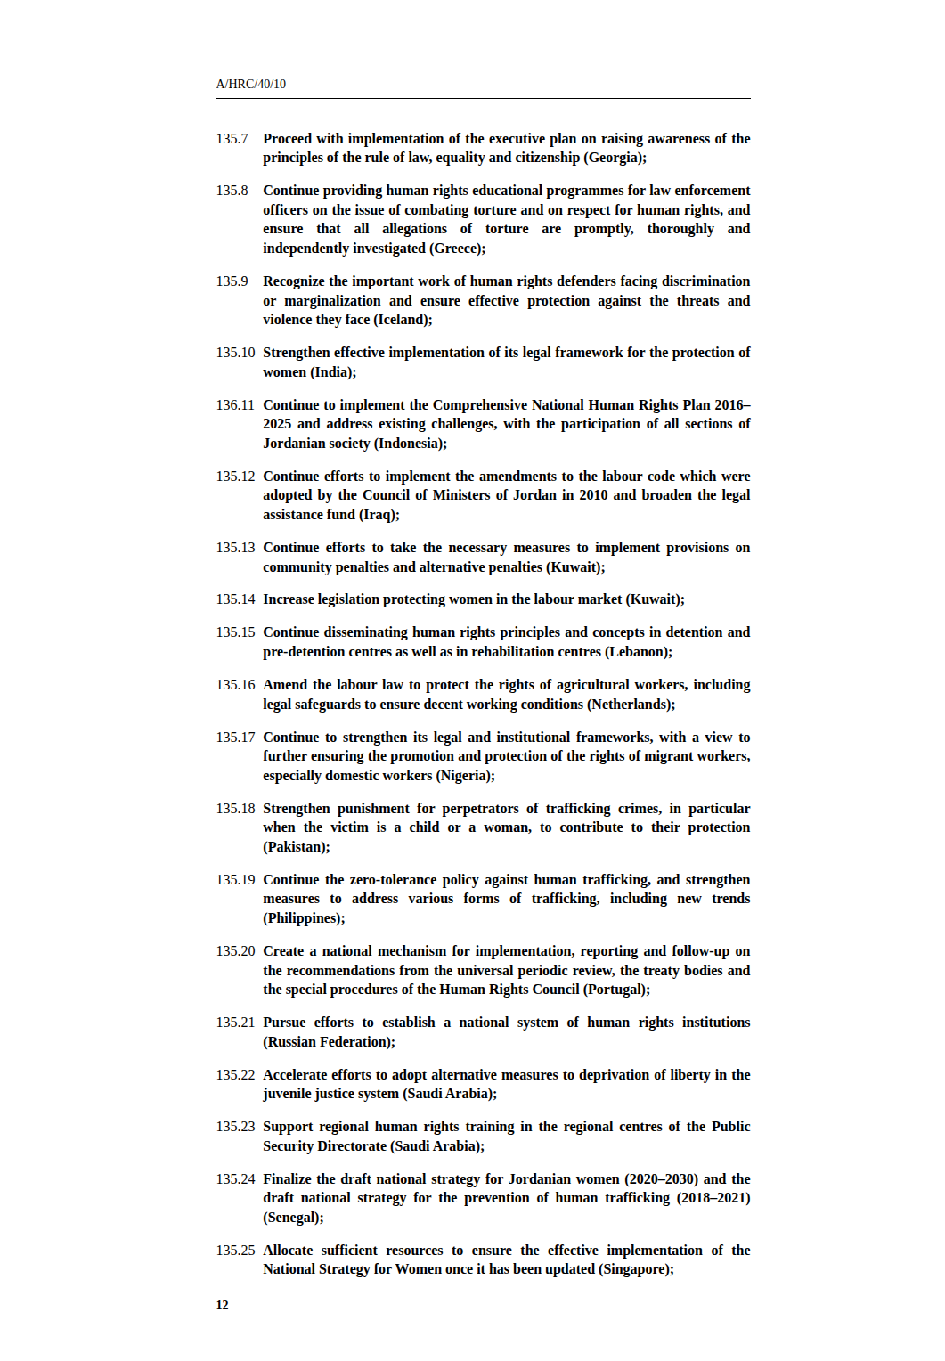A/HRC/40/10
135.7 Proceed with implementation of the executive plan on raising awareness of the principles of the rule of law, equality and citizenship (Georgia);
135.8 Continue providing human rights educational programmes for law enforcement officers on the issue of combating torture and on respect for human rights, and ensure that all allegations of torture are promptly, thoroughly and independently investigated (Greece);
135.9 Recognize the important work of human rights defenders facing discrimination or marginalization and ensure effective protection against the threats and violence they face (Iceland);
135.10 Strengthen effective implementation of its legal framework for the protection of women (India);
136.11 Continue to implement the Comprehensive National Human Rights Plan 2016–2025 and address existing challenges, with the participation of all sections of Jordanian society (Indonesia);
135.12 Continue efforts to implement the amendments to the labour code which were adopted by the Council of Ministers of Jordan in 2010 and broaden the legal assistance fund (Iraq);
135.13 Continue efforts to take the necessary measures to implement provisions on community penalties and alternative penalties (Kuwait);
135.14 Increase legislation protecting women in the labour market (Kuwait);
135.15 Continue disseminating human rights principles and concepts in detention and pre-detention centres as well as in rehabilitation centres (Lebanon);
135.16 Amend the labour law to protect the rights of agricultural workers, including legal safeguards to ensure decent working conditions (Netherlands);
135.17 Continue to strengthen its legal and institutional frameworks, with a view to further ensuring the promotion and protection of the rights of migrant workers, especially domestic workers (Nigeria);
135.18 Strengthen punishment for perpetrators of trafficking crimes, in particular when the victim is a child or a woman, to contribute to their protection (Pakistan);
135.19 Continue the zero-tolerance policy against human trafficking, and strengthen measures to address various forms of trafficking, including new trends (Philippines);
135.20 Create a national mechanism for implementation, reporting and follow-up on the recommendations from the universal periodic review, the treaty bodies and the special procedures of the Human Rights Council (Portugal);
135.21 Pursue efforts to establish a national system of human rights institutions (Russian Federation);
135.22 Accelerate efforts to adopt alternative measures to deprivation of liberty in the juvenile justice system (Saudi Arabia);
135.23 Support regional human rights training in the regional centres of the Public Security Directorate (Saudi Arabia);
135.24 Finalize the draft national strategy for Jordanian women (2020–2030) and the draft national strategy for the prevention of human trafficking (2018–2021) (Senegal);
135.25 Allocate sufficient resources to ensure the effective implementation of the National Strategy for Women once it has been updated (Singapore);
12